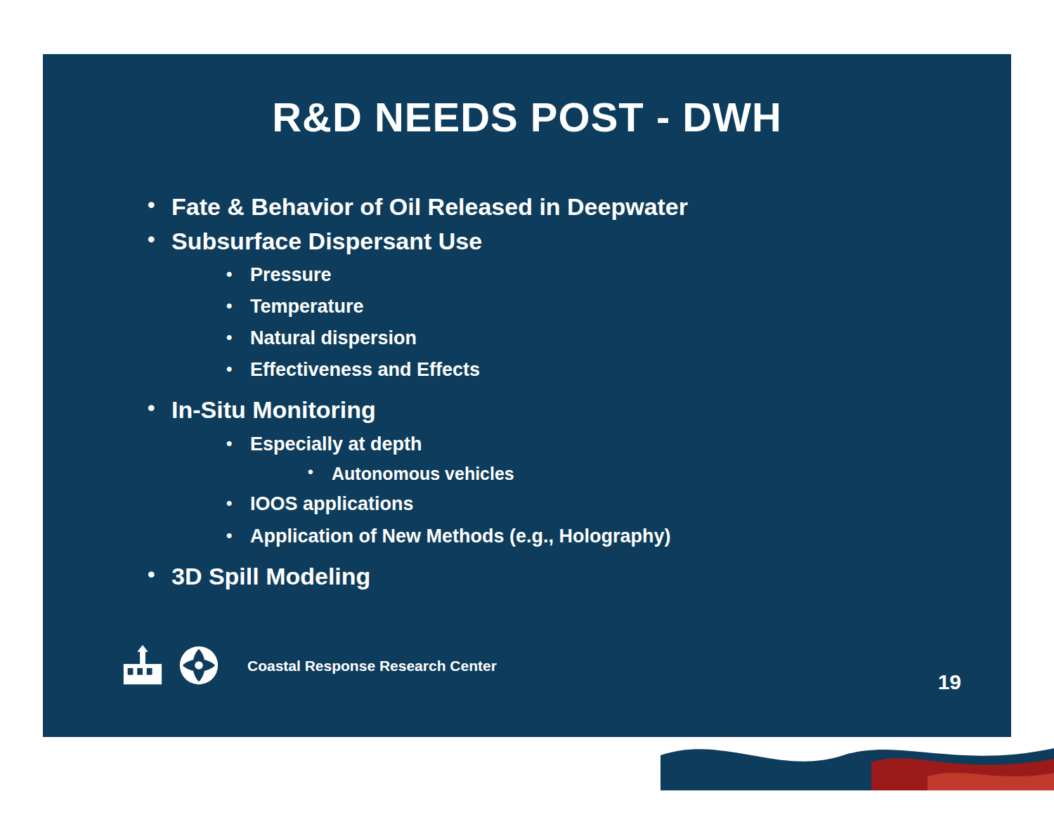R&D NEEDS POST - DWH
Fate & Behavior of Oil Released in Deepwater
Subsurface Dispersant Use
Pressure
Temperature
Natural dispersion
Effectiveness and Effects
In-Situ Monitoring
Especially at depth
Autonomous vehicles
IOOS applications
Application of New Methods (e.g., Holography)
3D Spill Modeling
Coastal Response Research Center
19